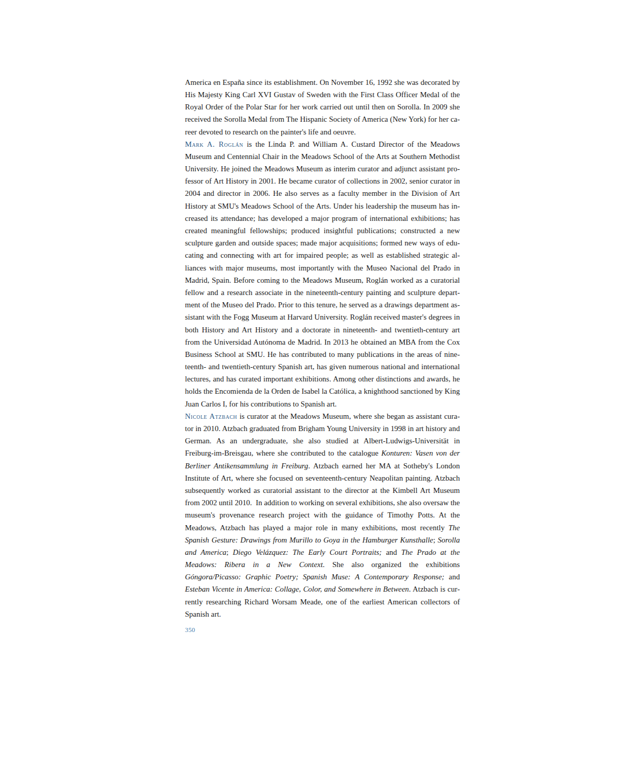America en España since its establishment. On November 16, 1992 she was decorated by His Majesty King Carl XVI Gustav of Sweden with the First Class Officer Medal of the Royal Order of the Polar Star for her work carried out until then on Sorolla. In 2009 she received the Sorolla Medal from The Hispanic Society of America (New York) for her career devoted to research on the painter's life and oeuvre.
Mark A. Roglán is the Linda P. and William A. Custard Director of the Meadows Museum and Centennial Chair in the Meadows School of the Arts at Southern Methodist University. He joined the Meadows Museum as interim curator and adjunct assistant professor of Art History in 2001. He became curator of collections in 2002, senior curator in 2004 and director in 2006. He also serves as a faculty member in the Division of Art History at SMU's Meadows School of the Arts. Under his leadership the museum has increased its attendance; has developed a major program of international exhibitions; has created meaningful fellowships; produced insightful publications; constructed a new sculpture garden and outside spaces; made major acquisitions; formed new ways of educating and connecting with art for impaired people; as well as established strategic alliances with major museums, most importantly with the Museo Nacional del Prado in Madrid, Spain. Before coming to the Meadows Museum, Roglán worked as a curatorial fellow and a research associate in the nineteenth-century painting and sculpture department of the Museo del Prado. Prior to this tenure, he served as a drawings department assistant with the Fogg Museum at Harvard University. Roglán received master's degrees in both History and Art History and a doctorate in nineteenth- and twentieth-century art from the Universidad Autónoma de Madrid. In 2013 he obtained an MBA from the Cox Business School at SMU. He has contributed to many publications in the areas of nineteenth- and twentieth-century Spanish art, has given numerous national and international lectures, and has curated important exhibitions. Among other distinctions and awards, he holds the Encomienda de la Orden de Isabel la Católica, a knighthood sanctioned by King Juan Carlos I, for his contributions to Spanish art.
Nicole Atzbach is curator at the Meadows Museum, where she began as assistant curator in 2010. Atzbach graduated from Brigham Young University in 1998 in art history and German. As an undergraduate, she also studied at Albert-Ludwigs-Universität in Freiburg-im-Breisgau, where she contributed to the catalogue Konturen: Vasen von der Berliner Antikensammlung in Freiburg. Atzbach earned her MA at Sotheby's London Institute of Art, where she focused on seventeenth-century Neapolitan painting. Atzbach subsequently worked as curatorial assistant to the director at the Kimbell Art Museum from 2002 until 2010. In addition to working on several exhibitions, she also oversaw the museum's provenance research project with the guidance of Timothy Potts. At the Meadows, Atzbach has played a major role in many exhibitions, most recently The Spanish Gesture: Drawings from Murillo to Goya in the Hamburger Kunsthalle; Sorolla and America; Diego Velázquez: The Early Court Portraits; and The Prado at the Meadows: Ribera in a New Context. She also organized the exhibitions Góngora/Picasso: Graphic Poetry; Spanish Muse: A Contemporary Response; and Esteban Vicente in America: Collage, Color, and Somewhere in Between. Atzbach is currently researching Richard Worsam Meade, one of the earliest American collectors of Spanish art.
350